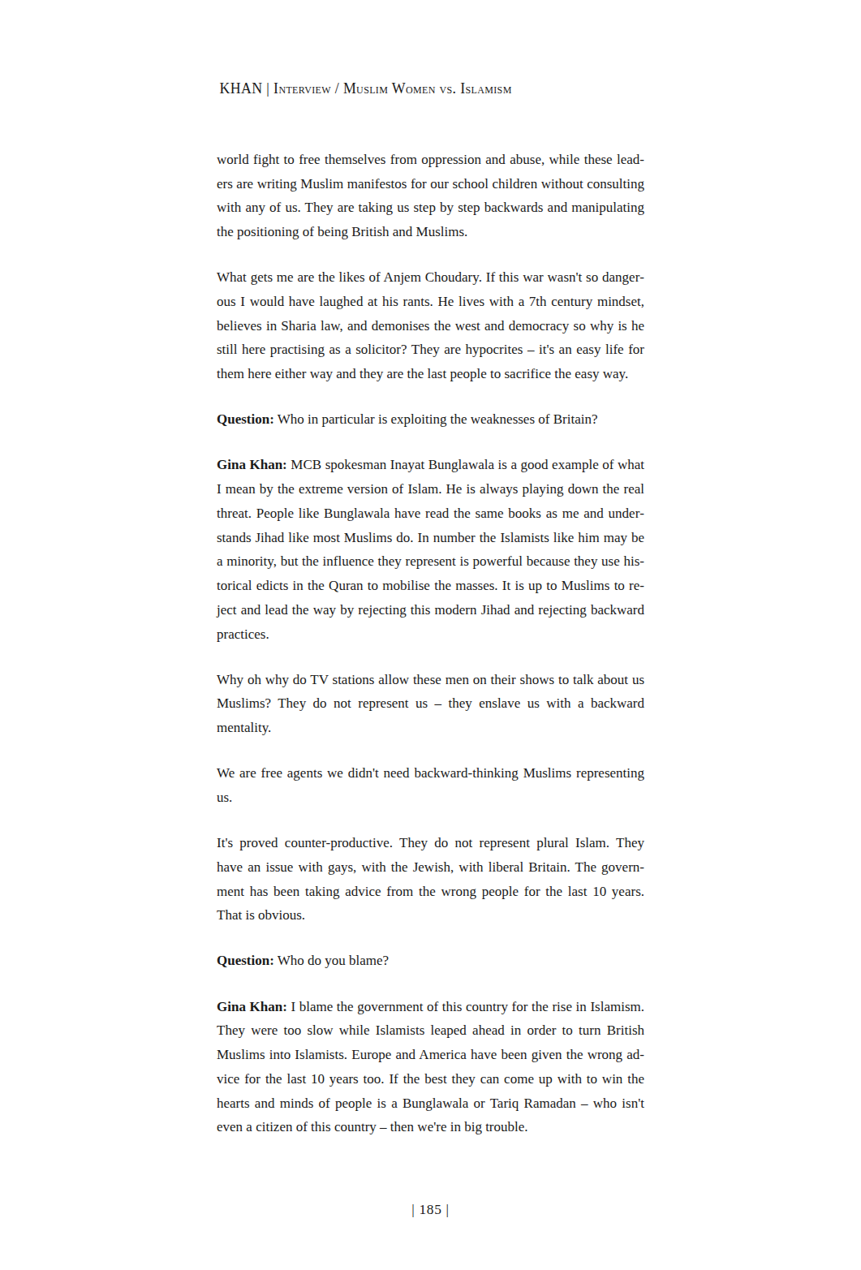KHAN | Interview / Muslim Women vs. Islamism
world fight to free themselves from oppression and abuse, while these leaders are writing Muslim manifestos for our school children without consulting with any of us. They are taking us step by step backwards and manipulating the positioning of being British and Muslims.
What gets me are the likes of Anjem Choudary. If this war wasn't so dangerous I would have laughed at his rants. He lives with a 7th century mindset, believes in Sharia law, and demonises the west and democracy so why is he still here practising as a solicitor? They are hypocrites – it's an easy life for them here either way and they are the last people to sacrifice the easy way.
Question: Who in particular is exploiting the weaknesses of Britain?
Gina Khan: MCB spokesman Inayat Bunglawala is a good example of what I mean by the extreme version of Islam. He is always playing down the real threat. People like Bunglawala have read the same books as me and understands Jihad like most Muslims do. In number the Islamists like him may be a minority, but the influence they represent is powerful because they use historical edicts in the Quran to mobilise the masses. It is up to Muslims to reject and lead the way by rejecting this modern Jihad and rejecting backward practices.
Why oh why do TV stations allow these men on their shows to talk about us Muslims? They do not represent us – they enslave us with a backward mentality.
We are free agents we didn't need backward-thinking Muslims representing us.
It's proved counter-productive. They do not represent plural Islam. They have an issue with gays, with the Jewish, with liberal Britain. The government has been taking advice from the wrong people for the last 10 years. That is obvious.
Question: Who do you blame?
Gina Khan: I blame the government of this country for the rise in Islamism. They were too slow while Islamists leaped ahead in order to turn British Muslims into Islamists. Europe and America have been given the wrong advice for the last 10 years too. If the best they can come up with to win the hearts and minds of people is a Bunglawala or Tariq Ramadan – who isn't even a citizen of this country – then we're in big trouble.
| 185 |